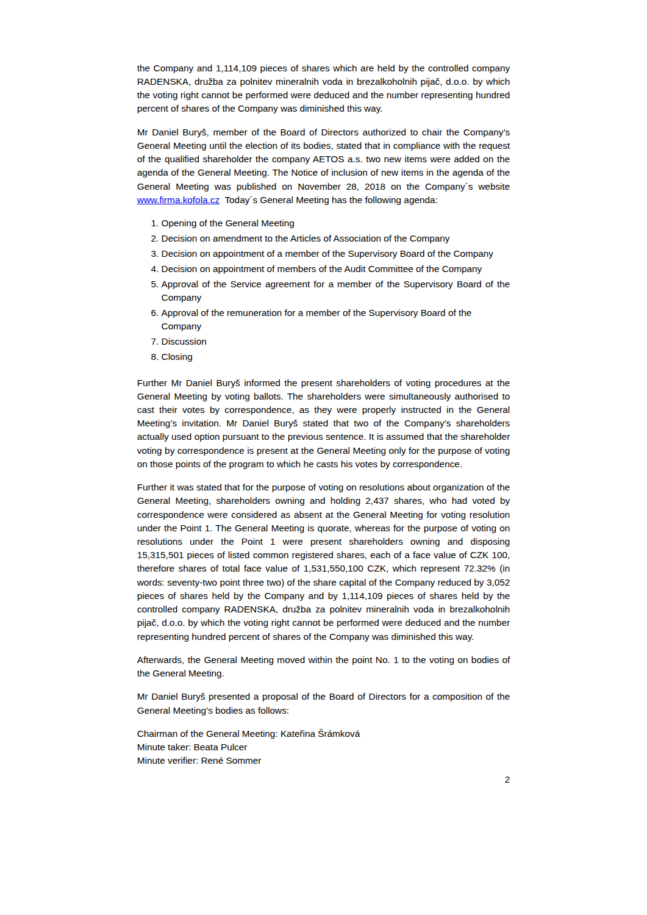the Company and 1,114,109 pieces of shares which are held by the controlled company RADENSKA, družba za polnitev mineralnih voda in brezalkoholnih pijač, d.o.o. by which the voting right cannot be performed were deduced and the number representing hundred percent of shares of the Company was diminished this way.
Mr Daniel Buryš, member of the Board of Directors authorized to chair the Company’s General Meeting until the election of its bodies, stated that in compliance with the request of the qualified shareholder the company AETOS a.s. two new items were added on the agenda of the General Meeting. The Notice of inclusion of new items in the agenda of the General Meeting was published on November 28, 2018 on the Company´s website www.firma.kofola.cz Today´s General Meeting has the following agenda:
Opening of the General Meeting
Decision on amendment to the Articles of Association of the Company
Decision on appointment of a member of the Supervisory Board of the Company
Decision on appointment of members of the Audit Committee of the Company
Approval of the Service agreement for a member of the Supervisory Board of the Company
Approval of the remuneration for a member of the Supervisory Board of the Company
Discussion
Closing
Further Mr Daniel Buryš informed the present shareholders of voting procedures at the General Meeting by voting ballots. The shareholders were simultaneously authorised to cast their votes by correspondence, as they were properly instructed in the General Meeting’s invitation. Mr Daniel Buryš stated that two of the Company’s shareholders actually used option pursuant to the previous sentence. It is assumed that the shareholder voting by correspondence is present at the General Meeting only for the purpose of voting on those points of the program to which he casts his votes by correspondence.
Further it was stated that for the purpose of voting on resolutions about organization of the General Meeting, shareholders owning and holding 2,437 shares, who had voted by correspondence were considered as absent at the General Meeting for voting resolution under the Point 1. The General Meeting is quorate, whereas for the purpose of voting on resolutions under the Point 1 were present shareholders owning and disposing 15,315,501 pieces of listed common registered shares, each of a face value of CZK 100, therefore shares of total face value of 1,531,550,100 CZK, which represent 72.32% (in words: seventy-two point three two) of the share capital of the Company reduced by 3,052 pieces of shares held by the Company and by 1,114,109 pieces of shares held by the controlled company RADENSKA, družba za polnitev mineralnih voda in brezalkoholnih pijač, d.o.o. by which the voting right cannot be performed were deduced and the number representing hundred percent of shares of the Company was diminished this way.
Afterwards, the General Meeting moved within the point No. 1 to the voting on bodies of the General Meeting.
Mr Daniel Buryš presented a proposal of the Board of Directors for a composition of the General Meeting’s bodies as follows:
Chairman of the General Meeting: Kateřina Šrámková
Minute taker: Beata Pulcer
Minute verifier: René Sommer
2